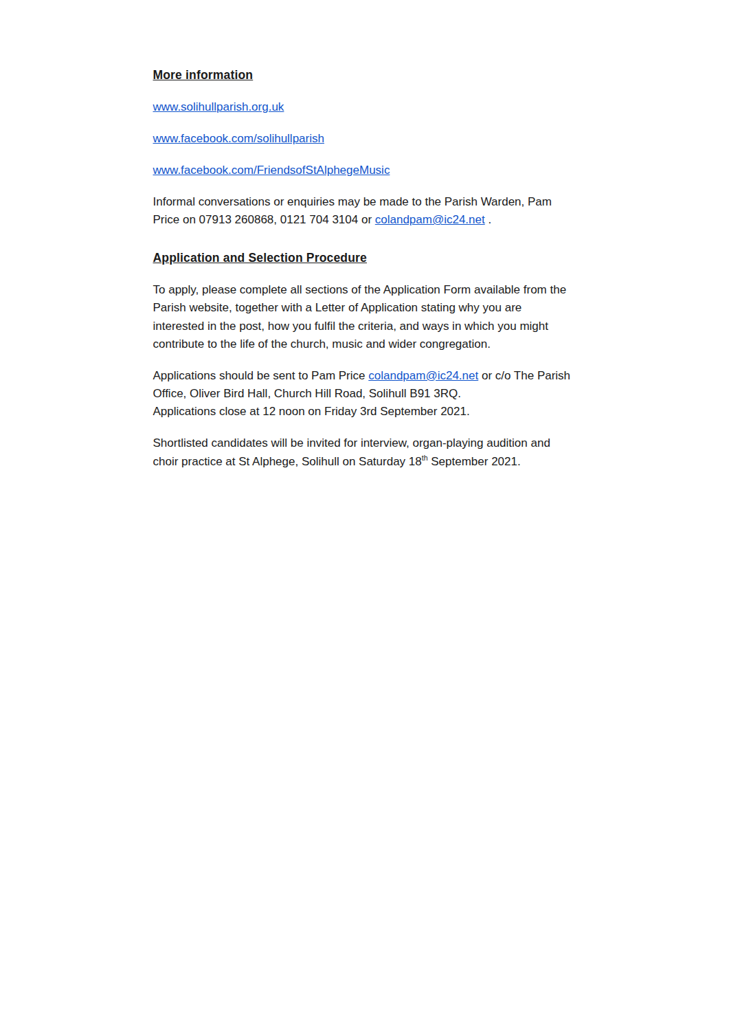More information
www.solihullparish.org.uk
www.facebook.com/solihullparish
www.facebook.com/FriendsofStAlphegeMusic
Informal conversations or enquiries may be made to the Parish Warden, Pam Price on 07913 260868, 0121 704 3104 or colandpam@ic24.net .
Application and Selection Procedure
To apply, please complete all sections of the Application Form available from the Parish website, together with a Letter of Application stating why you are interested in the post, how you fulfil the criteria, and ways in which you might contribute to the life of the church, music and wider congregation.
Applications should be sent to Pam Price colandpam@ic24.net or c/o The Parish Office, Oliver Bird Hall, Church Hill Road, Solihull B91 3RQ.
Applications close at 12 noon on Friday 3rd September 2021.
Shortlisted candidates will be invited for interview, organ-playing audition and choir practice at St Alphege, Solihull on Saturday 18th September 2021.